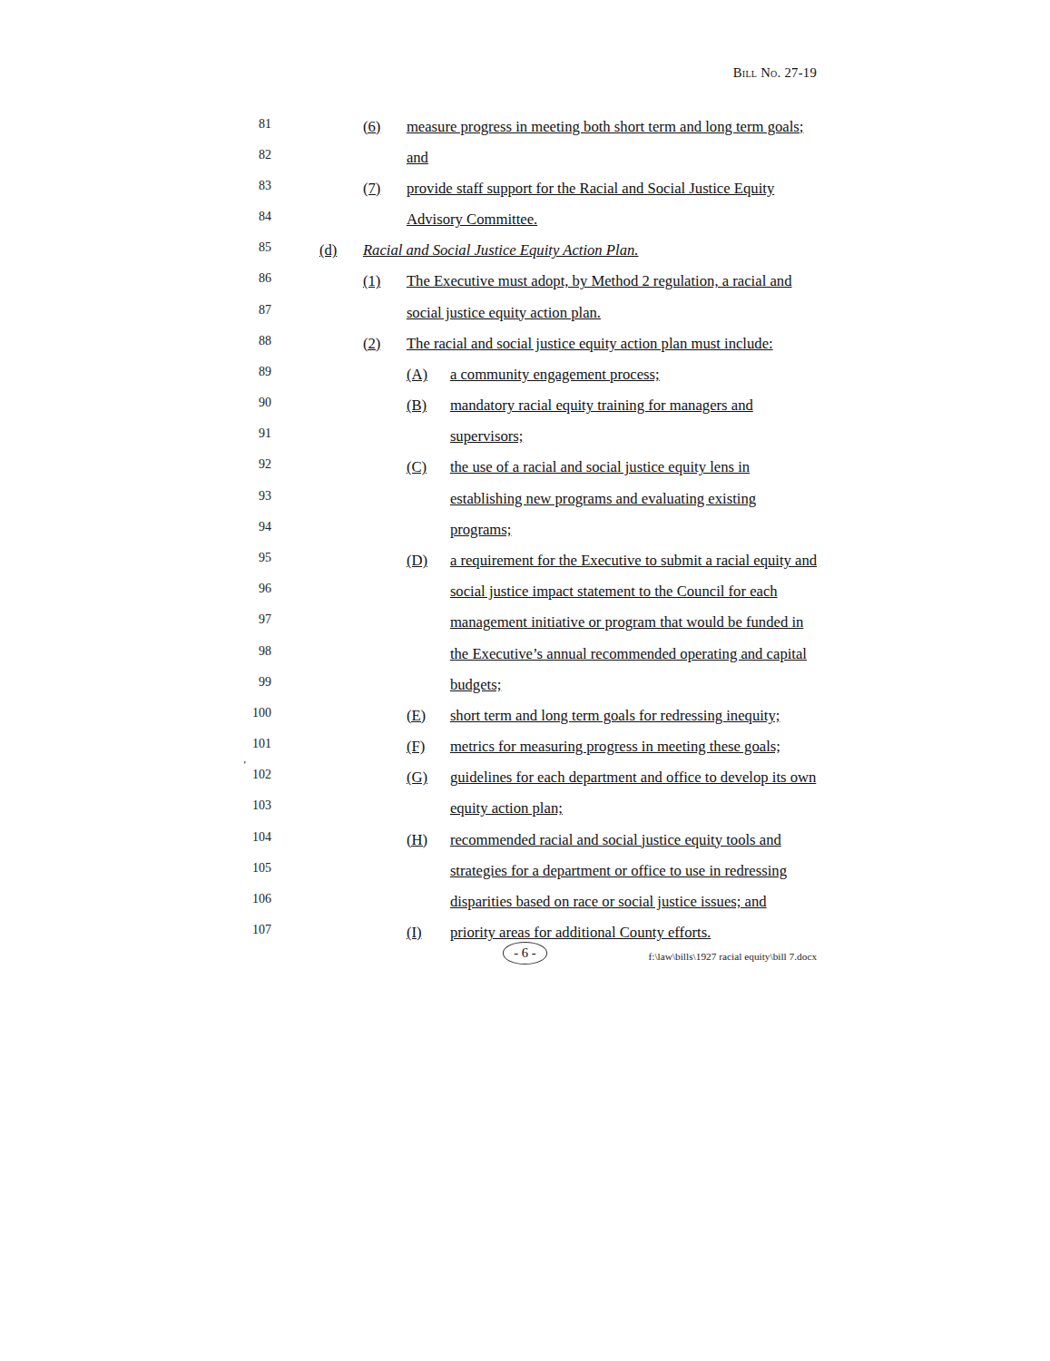Bill No. 27-19
| 81 | (6) measure progress in meeting both short term and long term goals; |
| 82 | and |
| 83 | (7) provide staff support for the Racial and Social Justice Equity |
| 84 | Advisory Committee. |
| 85 | (d) Racial and Social Justice Equity Action Plan. |
| 86 | (1) The Executive must adopt, by Method 2 regulation, a racial and |
| 87 | social justice equity action plan. |
| 88 | (2) The racial and social justice equity action plan must include: |
| 89 | (A) a community engagement process; |
| 90 | (B) mandatory racial equity training for managers and |
| 91 | supervisors; |
| 92 | (C) the use of a racial and social justice equity lens in |
| 93 | establishing new programs and evaluating existing |
| 94 | programs; |
| 95 | (D) a requirement for the Executive to submit a racial equity and |
| 96 | social justice impact statement to the Council for each |
| 97 | management initiative or program that would be funded in |
| 98 | the Executive’s annual recommended operating and capital |
| 99 | budgets; |
| 100 | (E) short term and long term goals for redressing inequity; |
| 101 | (F) metrics for measuring progress in meeting these goals; |
| 102 | (G) guidelines for each department and office to develop its own |
| 103 | equity action plan; |
| 104 | (H) recommended racial and social justice equity tools and |
| 105 | strategies for a department or office to use in redressing |
| 106 | disparities based on race or social justice issues; and |
| 107 | (I) priority areas for additional County efforts. |
'
- 6 -
f:\law\bills\1927 racial equity\bill 7.docx